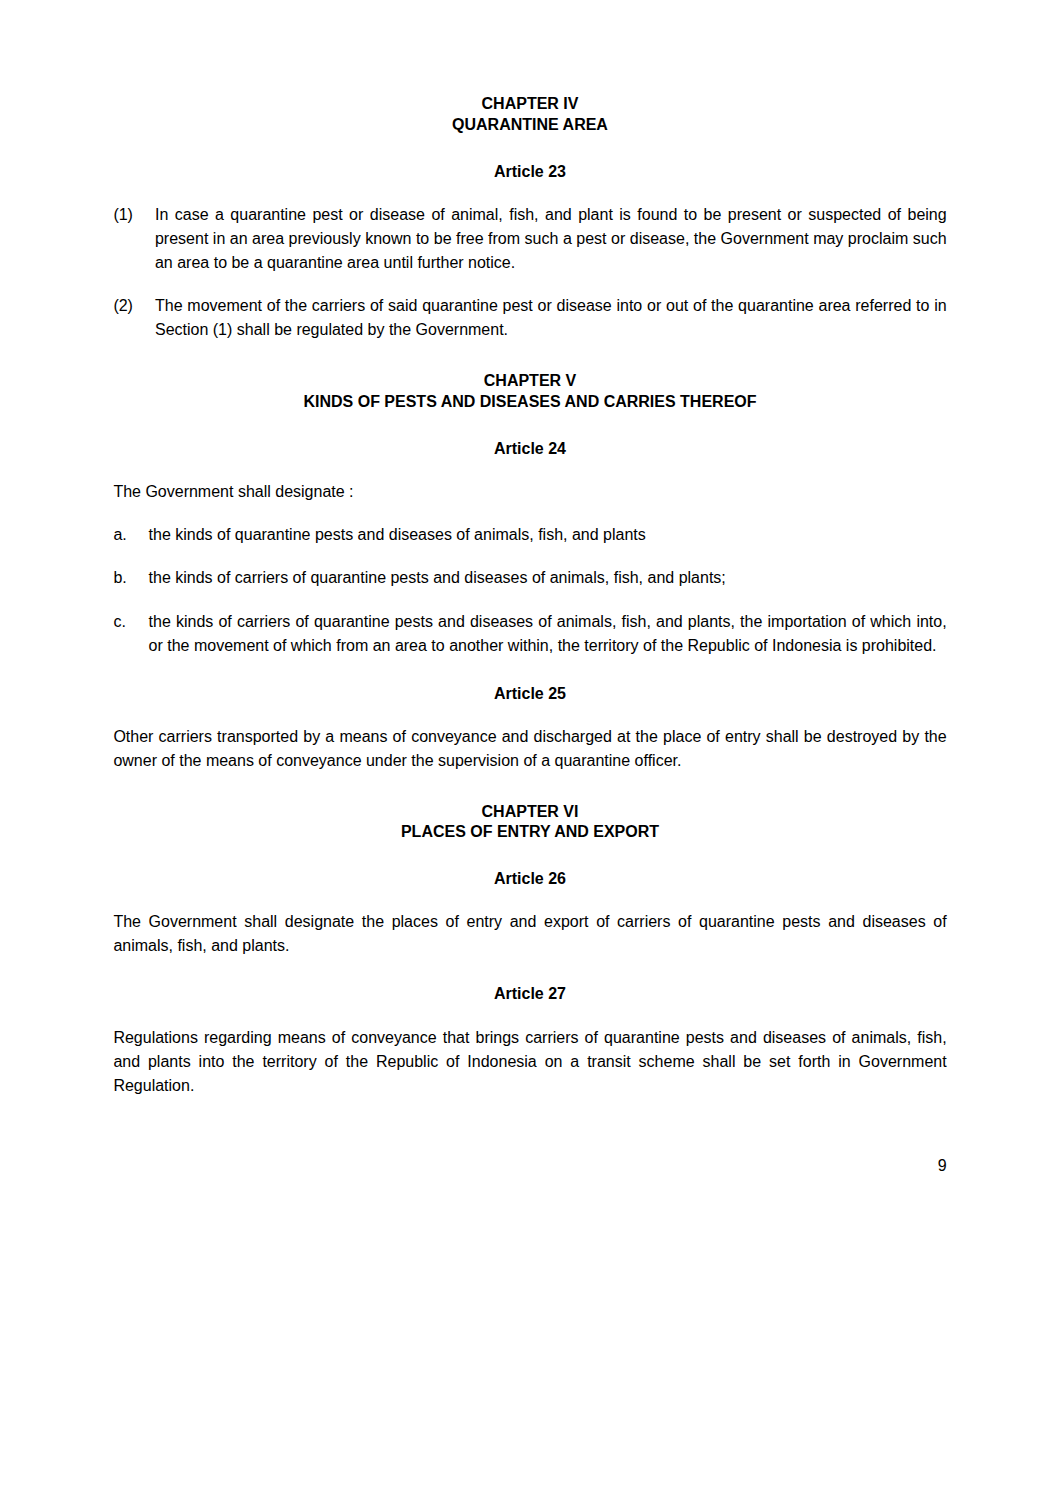CHAPTER IV
QUARANTINE AREA
Article 23
(1) In case a quarantine pest or disease of animal, fish, and plant is found to be present or suspected of being present in an area previously known to be free from such a pest or disease, the Government may proclaim such an area to be a quarantine area until further notice.
(2) The movement of the carriers of said quarantine pest or disease into or out of the quarantine area referred to in Section (1) shall be regulated by the Government.
CHAPTER V
KINDS OF PESTS AND DISEASES AND CARRIES THEREOF
Article 24
The Government shall designate :
a. the kinds of quarantine pests and diseases of animals, fish, and plants
b. the kinds of carriers of quarantine pests and diseases of animals, fish, and plants;
c. the kinds of carriers of quarantine pests and diseases of animals, fish, and plants, the importation of which into, or the movement of which from an area to another within, the territory of the Republic of Indonesia is prohibited.
Article 25
Other carriers transported by a means of conveyance and discharged at the place of entry shall be destroyed by the owner of the means of conveyance under the supervision of a quarantine officer.
CHAPTER VI
PLACES OF ENTRY AND EXPORT
Article 26
The Government shall designate the places of entry and export of carriers of quarantine pests and diseases of animals, fish, and plants.
Article 27
Regulations regarding means of conveyance that brings carriers of quarantine pests and diseases of animals, fish, and plants into the territory of the Republic of Indonesia on a transit scheme shall be set forth in Government Regulation.
9